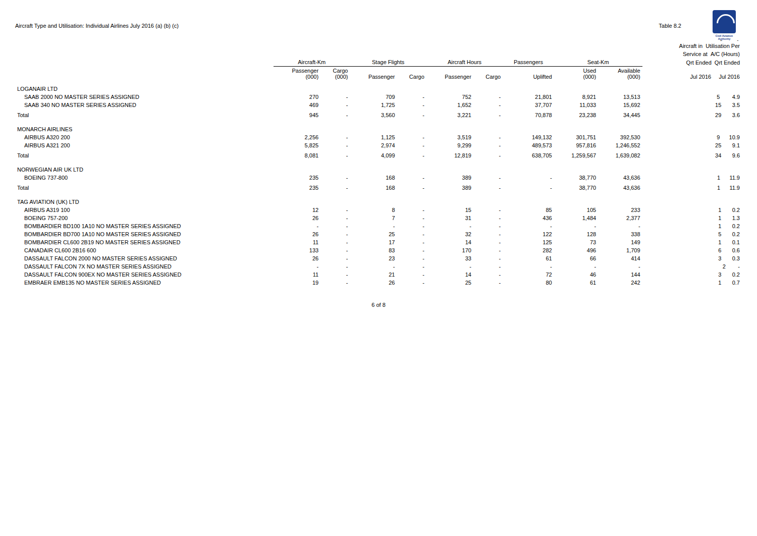Aircraft Type and Utilisation: Individual Airlines July 2016 (a) (b) (c)
Table 8.2
Civil Aviation
Authority
| | | | | | | Avge Daily |
| --- | --- | --- | --- | --- | --- | --- |
| | | | | | | Aircraft in Utilisation Per |
| | | | | | | Service at A/C (Hours) |
| | Aircraft-Km | Stage Flights | Aircraft Hours | Passengers | Seat-Km | Qrt Ended Qrt Ended |
| | Passenger (000) | Cargo (000) | Passenger | Cargo | Passenger | Cargo | Uplifted | Used (000) | Available (000) | Jul 2016 Jul 2016 |
| LOGANAIR LTD | |
| SAAB 2000 NO MASTER SERIES ASSIGNED | 270 | - | 709 | - | 752 | - | 21,801 | 8,921 | 13,513 | 5 4.9 |
| SAAB 340 NO MASTER SERIES ASSIGNED | 469 | - | 1,725 | - | 1,652 | - | 37,707 | 11,033 | 15,692 | 15 3.5 |
| Total | 945 | - | 3,560 | - | 3,221 | - | 70,878 | 23,238 | 34,445 | 29 3.6 |
| MONARCH AIRLINES | |
| AIRBUS A320 200 | 2,256 | - | 1,125 | - | 3,519 | - | 149,132 | 301,751 | 392,530 | 9 10.9 |
| AIRBUS A321 200 | 5,825 | - | 2,974 | - | 9,299 | - | 489,573 | 957,816 | 1,246,552 | 25 9.1 |
| Total | 8,081 | - | 4,099 | - | 12,819 | - | 638,705 | 1,259,567 | 1,639,082 | 34 9.6 |
| NORWEGIAN AIR UK LTD | |
| BOEING 737-800 | 235 | - | 168 | - | 389 | - | - | 38,770 | 43,636 | 1 11.9 |
| Total | 235 | - | 168 | - | 389 | - | - | 38,770 | 43,636 | 1 11.9 |
| TAG AVIATION (UK) LTD | |
| AIRBUS A319 100 | 12 | - | 8 | - | 15 | - | 85 | 105 | 233 | 1 0.2 |
| BOEING 757-200 | 26 | - | 7 | - | 31 | - | 436 | 1,484 | 2,377 | 1 1.3 |
| BOMBARDIER BD100 1A10 NO MASTER SERIES ASSIGNED | - | - | - | - | - | - | - | - | - | 1 0.2 |
| BOMBARDIER BD700 1A10 NO MASTER SERIES ASSIGNED | 26 | - | 25 | - | 32 | - | 122 | 128 | 338 | 5 0.2 |
| BOMBARDIER CL600 2B19 NO MASTER SERIES ASSIGNED | 11 | - | 17 | - | 14 | - | 125 | 73 | 149 | 1 0.1 |
| CANADAIR CL600 2B16 600 | 133 | - | 83 | - | 170 | - | 282 | 496 | 1,709 | 6 0.6 |
| DASSAULT FALCON 2000 NO MASTER SERIES ASSIGNED | 26 | - | 23 | - | 33 | - | 61 | 66 | 414 | 3 0.3 |
| DASSAULT FALCON 7X NO MASTER SERIES ASSIGNED | - | - | - | - | - | - | - | - | - | 2 - |
| DASSAULT FALCON 900EX NO MASTER SERIES ASSIGNED | 11 | - | 21 | - | 14 | - | 72 | 46 | 144 | 3 0.2 |
| EMBRAER EMB135 NO MASTER SERIES ASSIGNED | 19 | - | 26 | - | 25 | - | 80 | 61 | 242 | 1 0.7 |
6 of 8